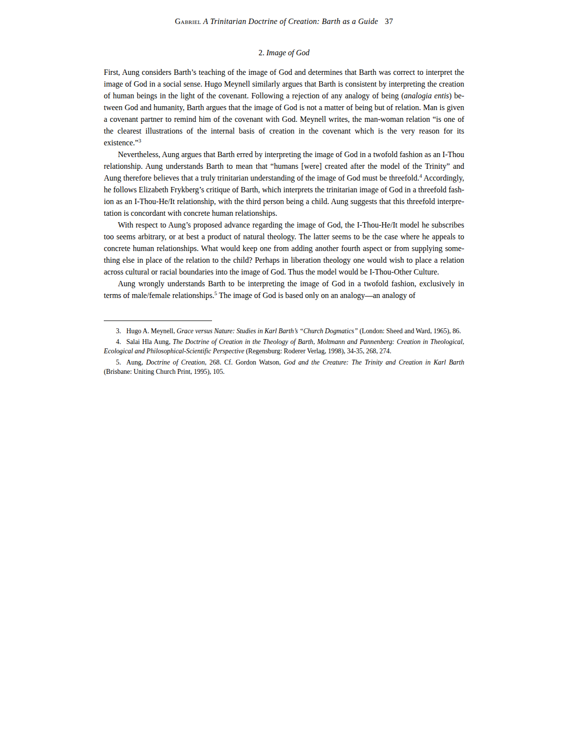Gabriel A Trinitarian Doctrine of Creation: Barth as a Guide 37
2. Image of God
First, Aung considers Barth’s teaching of the image of God and determines that Barth was correct to interpret the image of God in a social sense. Hugo Meynell similarly argues that Barth is consistent by interpreting the creation of human beings in the light of the covenant. Following a rejection of any analogy of being (analogia entis) between God and humanity, Barth argues that the image of God is not a matter of being but of relation. Man is given a covenant partner to remind him of the covenant with God. Meynell writes, the man-woman relation “is one of the clearest illustrations of the internal basis of creation in the covenant which is the very reason for its existence.”3
Nevertheless, Aung argues that Barth erred by interpreting the image of God in a twofold fashion as an I-Thou relationship. Aung understands Barth to mean that “humans [were] created after the model of the Trinity” and Aung therefore believes that a truly trinitarian understanding of the image of God must be threefold.4 Accordingly, he follows Elizabeth Frykberg’s critique of Barth, which interprets the trinitarian image of God in a threefold fashion as an I-Thou-He/It relationship, with the third person being a child. Aung suggests that this threefold interpretation is concordant with concrete human relationships.
With respect to Aung’s proposed advance regarding the image of God, the I-Thou-He/It model he subscribes too seems arbitrary, or at best a product of natural theology. The latter seems to be the case where he appeals to concrete human relationships. What would keep one from adding another fourth aspect or from supplying something else in place of the relation to the child? Perhaps in liberation theology one would wish to place a relation across cultural or racial boundaries into the image of God. Thus the model would be I-Thou-Other Culture.
Aung wrongly understands Barth to be interpreting the image of God in a twofold fashion, exclusively in terms of male/female relationships.5 The image of God is based only on an analogy—an analogy of
3. Hugo A. Meynell, Grace versus Nature: Studies in Karl Barth’s “Church Dogmatics” (London: Sheed and Ward, 1965), 86.
4. Salai Hla Aung, The Doctrine of Creation in the Theology of Barth, Moltmann and Pannenberg: Creation in Theological, Ecological and Philosophical-Scientific Perspective (Regensburg: Roderer Verlag, 1998), 34-35, 268, 274.
5. Aung, Doctrine of Creation, 268. Cf. Gordon Watson, God and the Creature: The Trinity and Creation in Karl Barth (Brisbane: Uniting Church Print, 1995), 105.